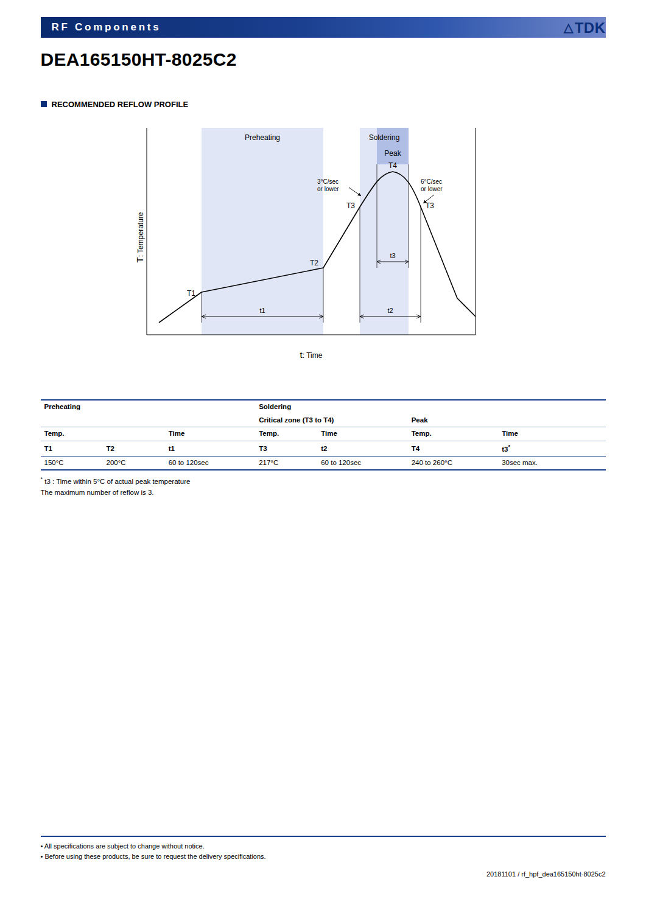RF Components
△TDK
DEA165150HT-8025C2
RECOMMENDED REFLOW PROFILE
T: Temperature t: Time Preheating Soldering Peak T1 T2 T3 T3 T4 3°C/sec or lower 6°C/sec or lower t3 t1 t2
| Preheating | Soldering |
| --- | --- |
| | Critical zone (T3 to T4) | Peak |
| Temp. | | Time | Temp. | Time | Temp. | Time |
| T1 | T2 | t1 | T3 | t2 | T4 | t3 * |
| 150°C | 200°C | 60 to 120sec | 217°C | 60 to 120sec | 240 to 260°C | 30sec max. |
* t3 : Time within 5°C of actual peak temperature
The maximum number of reflow is 3.
• All specifications are subject to change without notice.
• Before using these products, be sure to request the delivery specifications.
20181101 / rf_hpf_dea165150ht-8025c2